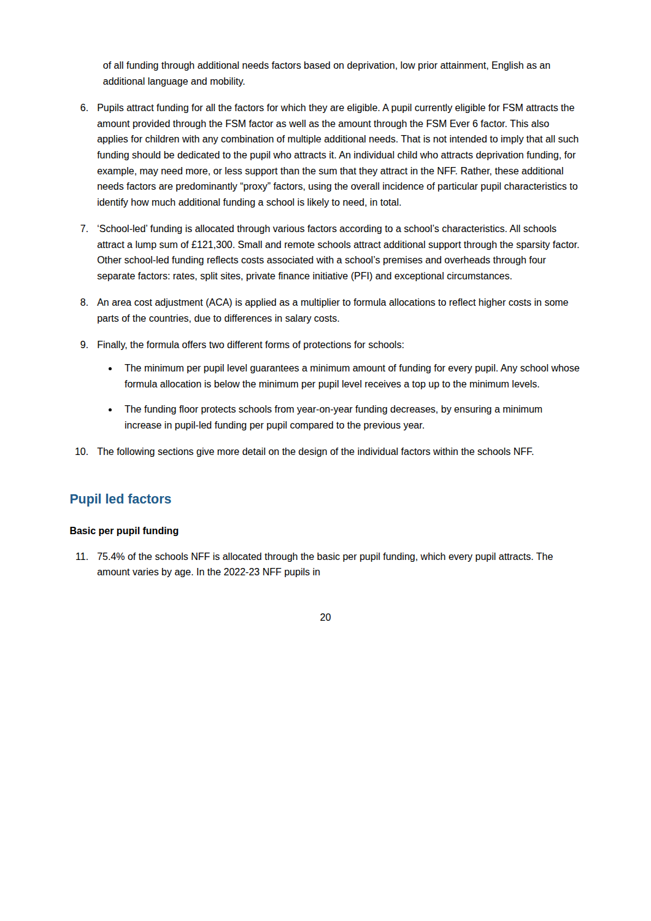of all funding through additional needs factors based on deprivation, low prior attainment, English as an additional language and mobility.
Pupils attract funding for all the factors for which they are eligible. A pupil currently eligible for FSM attracts the amount provided through the FSM factor as well as the amount through the FSM Ever 6 factor. This also applies for children with any combination of multiple additional needs. That is not intended to imply that all such funding should be dedicated to the pupil who attracts it. An individual child who attracts deprivation funding, for example, may need more, or less support than the sum that they attract in the NFF. Rather, these additional needs factors are predominantly “proxy” factors, using the overall incidence of particular pupil characteristics to identify how much additional funding a school is likely to need, in total.
‘School-led’ funding is allocated through various factors according to a school’s characteristics. All schools attract a lump sum of £121,300. Small and remote schools attract additional support through the sparsity factor. Other school-led funding reflects costs associated with a school’s premises and overheads through four separate factors: rates, split sites, private finance initiative (PFI) and exceptional circumstances.
An area cost adjustment (ACA) is applied as a multiplier to formula allocations to reflect higher costs in some parts of the countries, due to differences in salary costs.
Finally, the formula offers two different forms of protections for schools:
The minimum per pupil level guarantees a minimum amount of funding for every pupil. Any school whose formula allocation is below the minimum per pupil level receives a top up to the minimum levels.
The funding floor protects schools from year-on-year funding decreases, by ensuring a minimum increase in pupil-led funding per pupil compared to the previous year.
The following sections give more detail on the design of the individual factors within the schools NFF.
Pupil led factors
Basic per pupil funding
75.4% of the schools NFF is allocated through the basic per pupil funding, which every pupil attracts. The amount varies by age. In the 2022-23 NFF pupils in
20